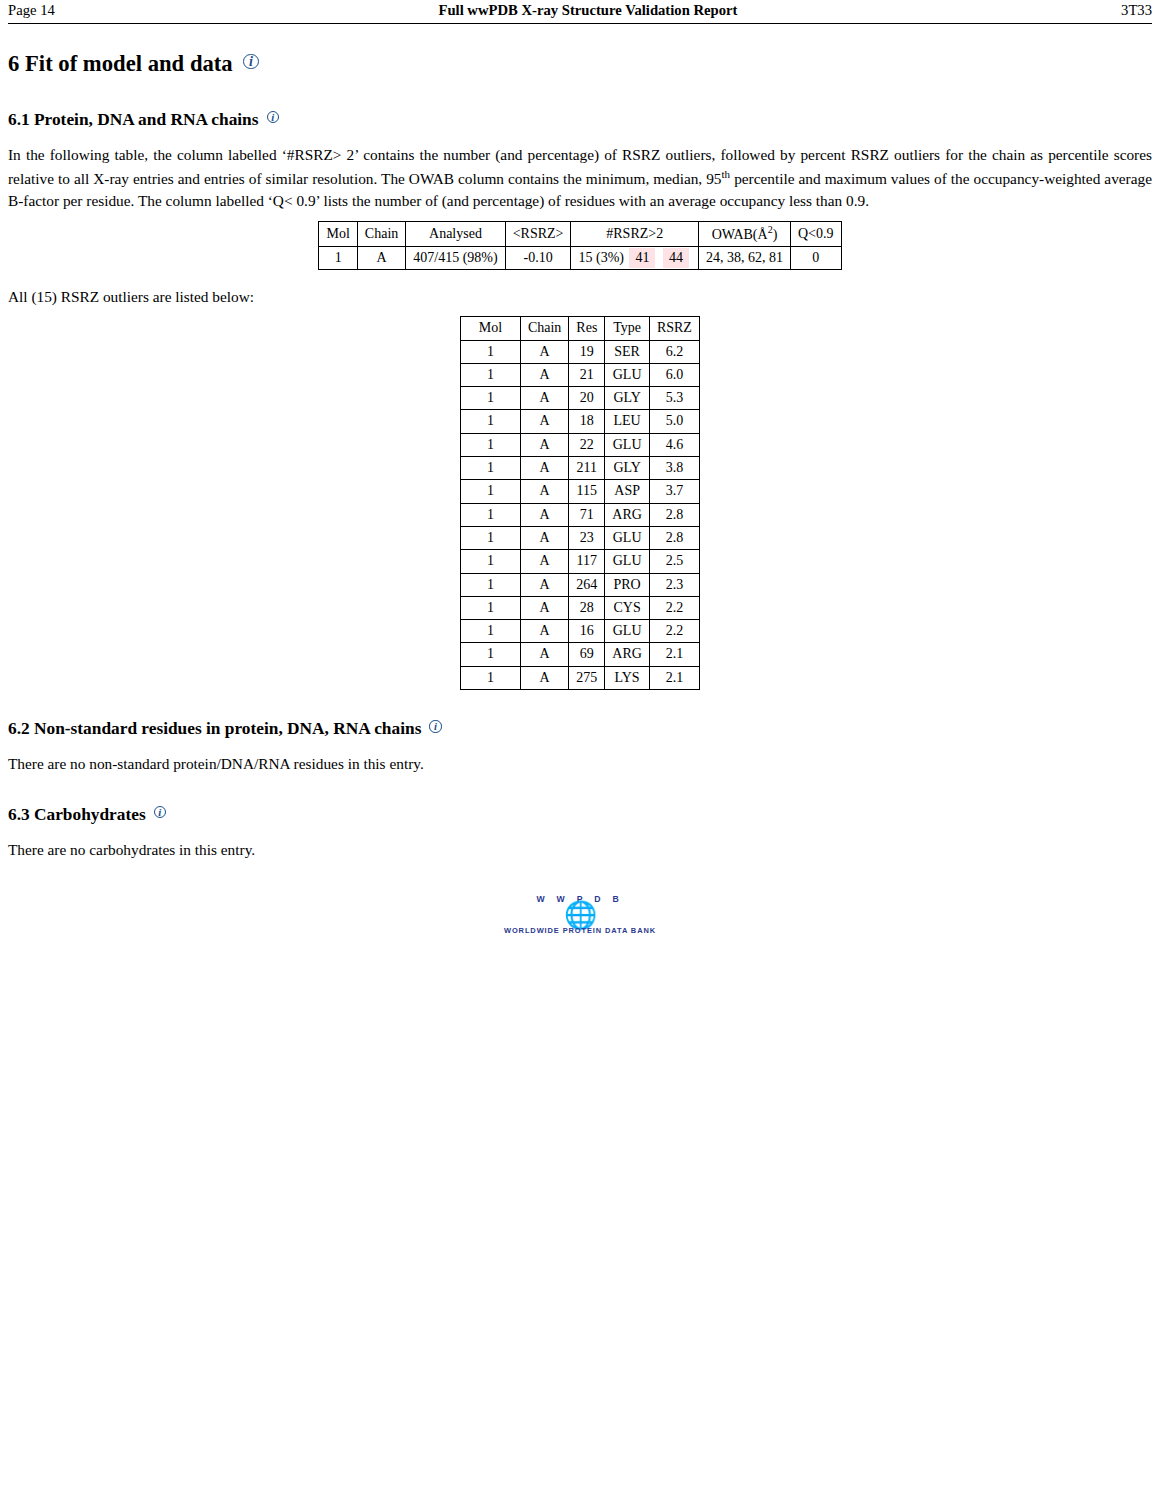Page 14
Full wwPDB X-ray Structure Validation Report
3T33
6 Fit of model and data i
6.1 Protein, DNA and RNA chains i
In the following table, the column labelled ‘#RSRZ> 2’ contains the number (and percentage) of RSRZ outliers, followed by percent RSRZ outliers for the chain as percentile scores relative to all X-ray entries and entries of similar resolution. The OWAB column contains the minimum, median, 95th percentile and maximum values of the occupancy-weighted average B-factor per residue. The column labelled ‘Q< 0.9’ lists the number of (and percentage) of residues with an average occupancy less than 0.9.
| Mol | Chain | Analysed | <RSRZ> | #RSRZ>2 | OWAB(Å 2 ) | Q<0.9 |
| --- | --- | --- | --- | --- | --- | --- |
| 1 | A | 407/415 (98%) | -0.10 | 15 (3%) 41 44 | 24, 38, 62, 81 | 0 |
All (15) RSRZ outliers are listed below:
| Mol | Chain | Res | Type | RSRZ |
| --- | --- | --- | --- | --- |
| 1 | A | 19 | SER | 6.2 |
| 1 | A | 21 | GLU | 6.0 |
| 1 | A | 20 | GLY | 5.3 |
| 1 | A | 18 | LEU | 5.0 |
| 1 | A | 22 | GLU | 4.6 |
| 1 | A | 211 | GLY | 3.8 |
| 1 | A | 115 | ASP | 3.7 |
| 1 | A | 71 | ARG | 2.8 |
| 1 | A | 23 | GLU | 2.8 |
| 1 | A | 117 | GLU | 2.5 |
| 1 | A | 264 | PRO | 2.3 |
| 1 | A | 28 | CYS | 2.2 |
| 1 | A | 16 | GLU | 2.2 |
| 1 | A | 69 | ARG | 2.1 |
| 1 | A | 275 | LYS | 2.1 |
6.2 Non-standard residues in protein, DNA, RNA chains i
There are no non-standard protein/DNA/RNA residues in this entry.
6.3 Carbohydrates i
There are no carbohydrates in this entry.
W W P D B
🌐
WORLDWIDE PROTEIN DATA BANK